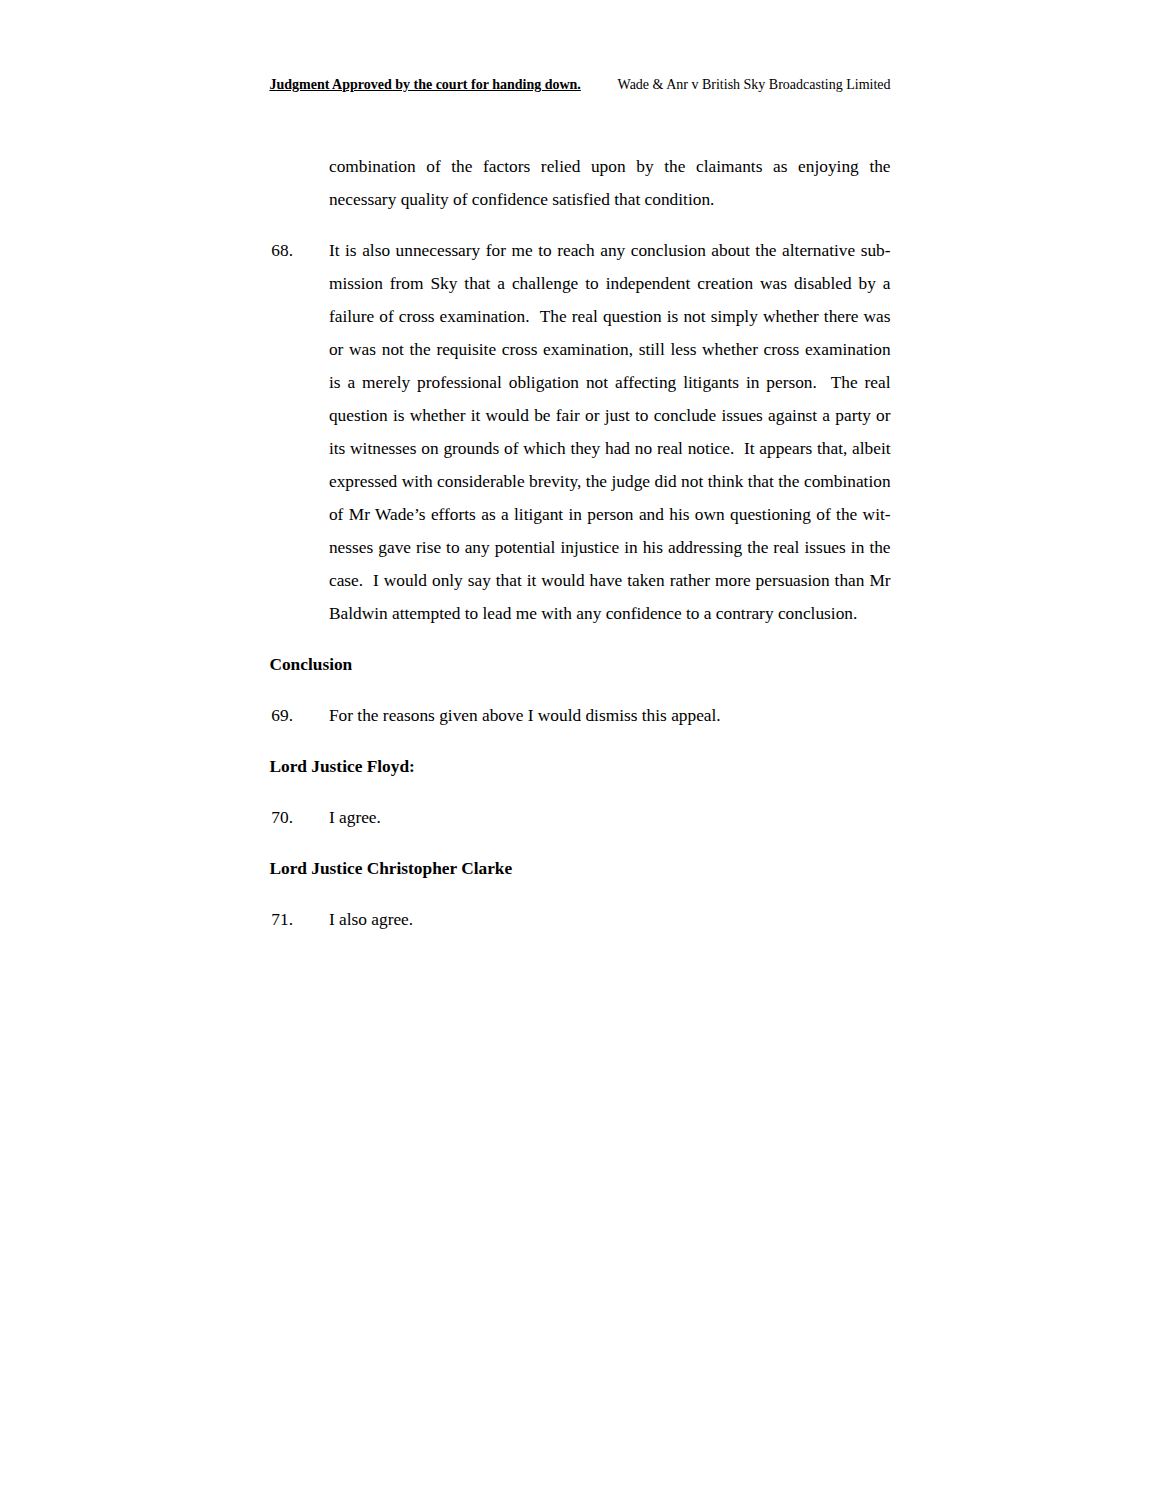Judgment Approved by the court for handing down.
Wade & Anr v British Sky Broadcasting Limited
combination of the factors relied upon by the claimants as enjoying the necessary quality of confidence satisfied that condition.
68.
It is also unnecessary for me to reach any conclusion about the alternative submission from Sky that a challenge to independent creation was disabled by a failure of cross examination. The real question is not simply whether there was or was not the requisite cross examination, still less whether cross examination is a merely professional obligation not affecting litigants in person. The real question is whether it would be fair or just to conclude issues against a party or its witnesses on grounds of which they had no real notice. It appears that, albeit expressed with considerable brevity, the judge did not think that the combination of Mr Wade’s efforts as a litigant in person and his own questioning of the witnesses gave rise to any potential injustice in his addressing the real issues in the case. I would only say that it would have taken rather more persuasion than Mr Baldwin attempted to lead me with any confidence to a contrary conclusion.
Conclusion
69.
For the reasons given above I would dismiss this appeal.
Lord Justice Floyd:
70.
I agree.
Lord Justice Christopher Clarke
71.
I also agree.